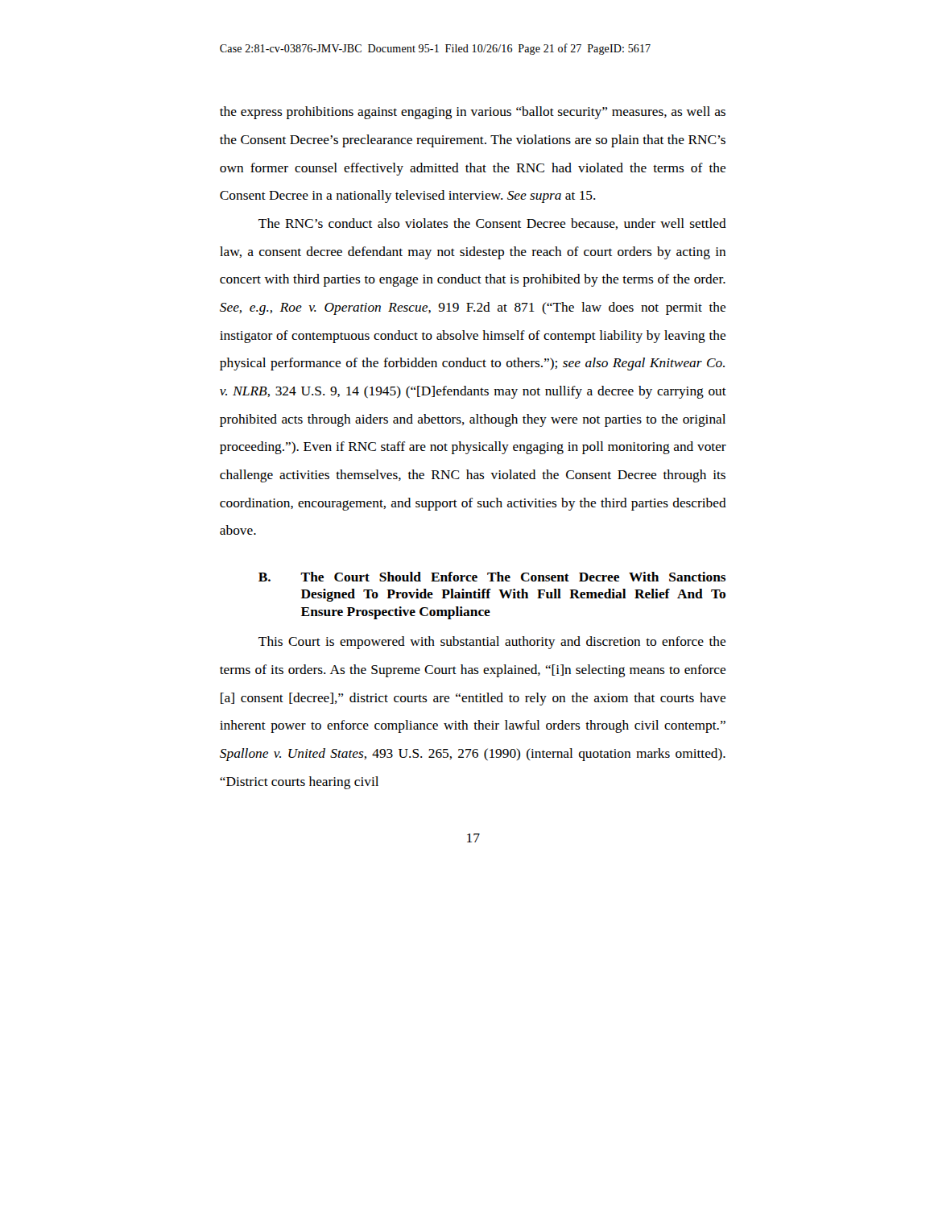Case 2:81-cv-03876-JMV-JBC Document 95-1 Filed 10/26/16 Page 21 of 27 PageID: 5617
the express prohibitions against engaging in various “ballot security” measures, as well as the Consent Decree’s preclearance requirement. The violations are so plain that the RNC’s own former counsel effectively admitted that the RNC had violated the terms of the Consent Decree in a nationally televised interview. See supra at 15.
The RNC’s conduct also violates the Consent Decree because, under well settled law, a consent decree defendant may not sidestep the reach of court orders by acting in concert with third parties to engage in conduct that is prohibited by the terms of the order. See, e.g., Roe v. Operation Rescue, 919 F.2d at 871 (“The law does not permit the instigator of contemptuous conduct to absolve himself of contempt liability by leaving the physical performance of the forbidden conduct to others.”); see also Regal Knitwear Co. v. NLRB, 324 U.S. 9, 14 (1945) (“[D]efendants may not nullify a decree by carrying out prohibited acts through aiders and abettors, although they were not parties to the original proceeding.”). Even if RNC staff are not physically engaging in poll monitoring and voter challenge activities themselves, the RNC has violated the Consent Decree through its coordination, encouragement, and support of such activities by the third parties described above.
B.
The Court Should Enforce The Consent Decree With Sanctions Designed To Provide Plaintiff With Full Remedial Relief And To Ensure Prospective Compliance
This Court is empowered with substantial authority and discretion to enforce the terms of its orders. As the Supreme Court has explained, “[i]n selecting means to enforce [a] consent [decree],” district courts are “entitled to rely on the axiom that courts have inherent power to enforce compliance with their lawful orders through civil contempt.” Spallone v. United States, 493 U.S. 265, 276 (1990) (internal quotation marks omitted). “District courts hearing civil
17